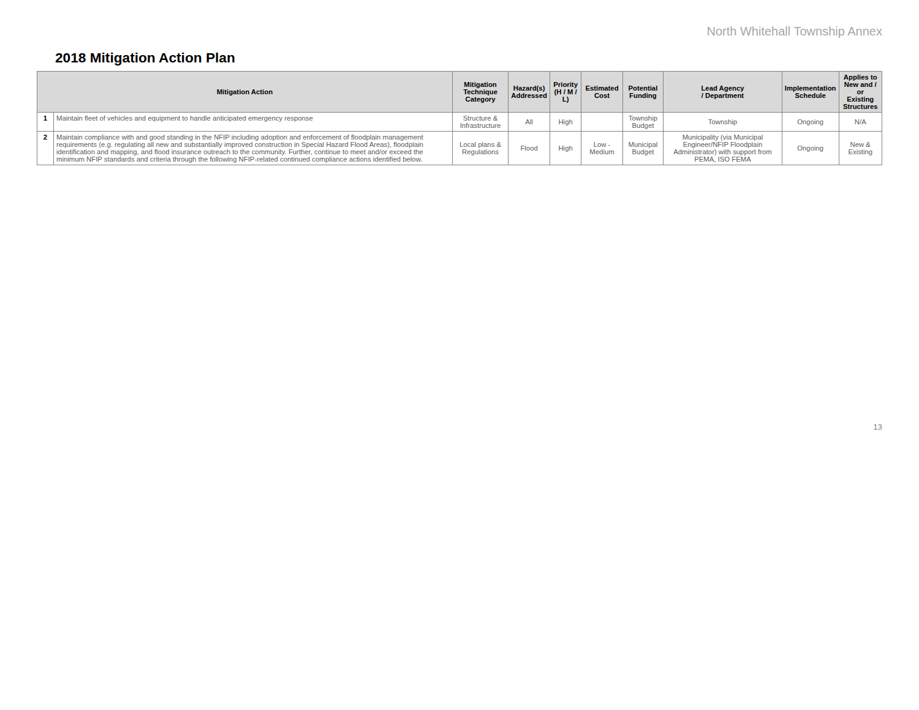North Whitehall Township Annex
2018 Mitigation Action Plan
| Mitigation Action | Mitigation Technique Category | Hazard(s) Addressed | Priority (H / M / L) | Estimated Cost | Potential Funding | Lead Agency / Department | Implementation Schedule | Applies to New and / or Existing Structures |
| --- | --- | --- | --- | --- | --- | --- | --- | --- |
| 1 | Maintain fleet of vehicles and equipment to handle anticipated emergency response | Structure & Infrastructure | All | High | | Township Budget | Township | Ongoing | N/A |
| 2 | Maintain compliance with and good standing in the NFIP including adoption and enforcement of floodplain management requirements (e.g. regulating all new and substantially improved construction in Special Hazard Flood Areas), floodplain identification and mapping, and flood insurance outreach to the community. Further, continue to meet and/or exceed the minimum NFIP standards and criteria through the following NFIP-related continued compliance actions identified below. | Local plans & Regulations | Flood | High | Low - Medium | Municipal Budget | Municipality (via Municipal Engineer/NFIP Floodplain Administrator) with support from PEMA, ISO FEMA | Ongoing | New & Existing |
13